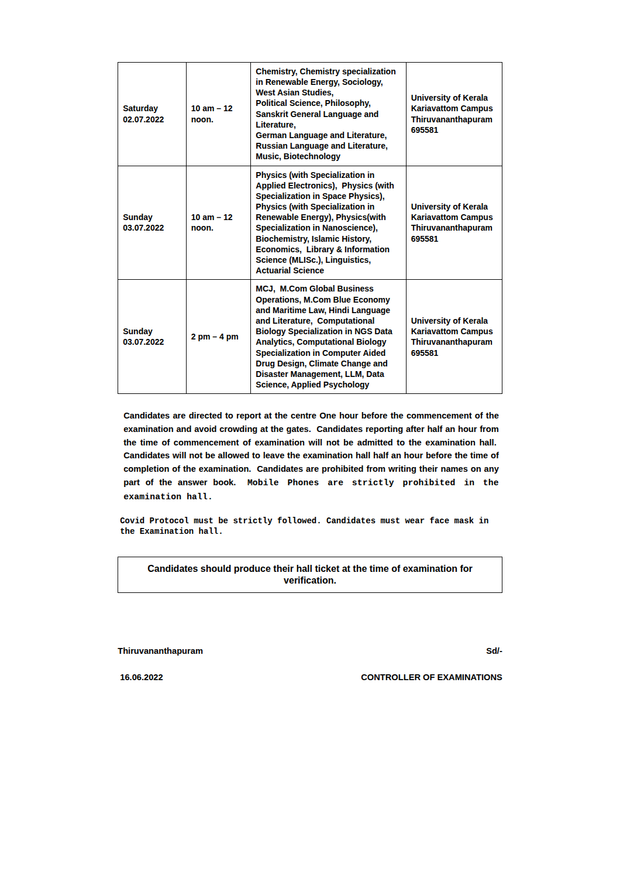| Saturday 02.07.2022 | 10 am – 12 noon. | Chemistry, Chemistry specialization in Renewable Energy, Sociology, West Asian Studies, Political Science, Philosophy, Sanskrit General Language and Literature, German Language and Literature, Russian Language and Literature, Music, Biotechnology | University of Kerala Kariavattom Campus Thiruvananthapuram 695581 |
| Sunday 03.07.2022 | 10 am – 12 noon. | Physics (with Specialization in Applied Electronics), Physics (with Specialization in Space Physics), Physics (with Specialization in Renewable Energy), Physics(with Specialization in Nanoscience), Biochemistry, Islamic History, Economics, Library & Information Science (MLISc.), Linguistics, Actuarial Science | University of Kerala Kariavattom Campus Thiruvananthapuram 695581 |
| Sunday 03.07.2022 | 2 pm – 4 pm | MCJ, M.Com Global Business Operations, M.Com Blue Economy and Maritime Law, Hindi Language and Literature, Computational Biology Specialization in NGS Data Analytics, Computational Biology Specialization in Computer Aided Drug Design, Climate Change and Disaster Management, LLM, Data Science, Applied Psychology | University of Kerala Kariavattom Campus Thiruvananthapuram 695581 |
Candidates are directed to report at the centre One hour before the commencement of the examination and avoid crowding at the gates. Candidates reporting after half an hour from the time of commencement of examination will not be admitted to the examination hall. Candidates will not be allowed to leave the examination hall half an hour before the time of completion of the examination. Candidates are prohibited from writing their names on any part of the answer book. Mobile Phones are strictly prohibited in the examination hall.
Covid Protocol must be strictly followed. Candidates must wear face mask in the Examination hall.
Candidates should produce their hall ticket at the time of examination for verification.
Thiruvananthapuram
Sd/-
16.06.2022
CONTROLLER OF EXAMINATIONS